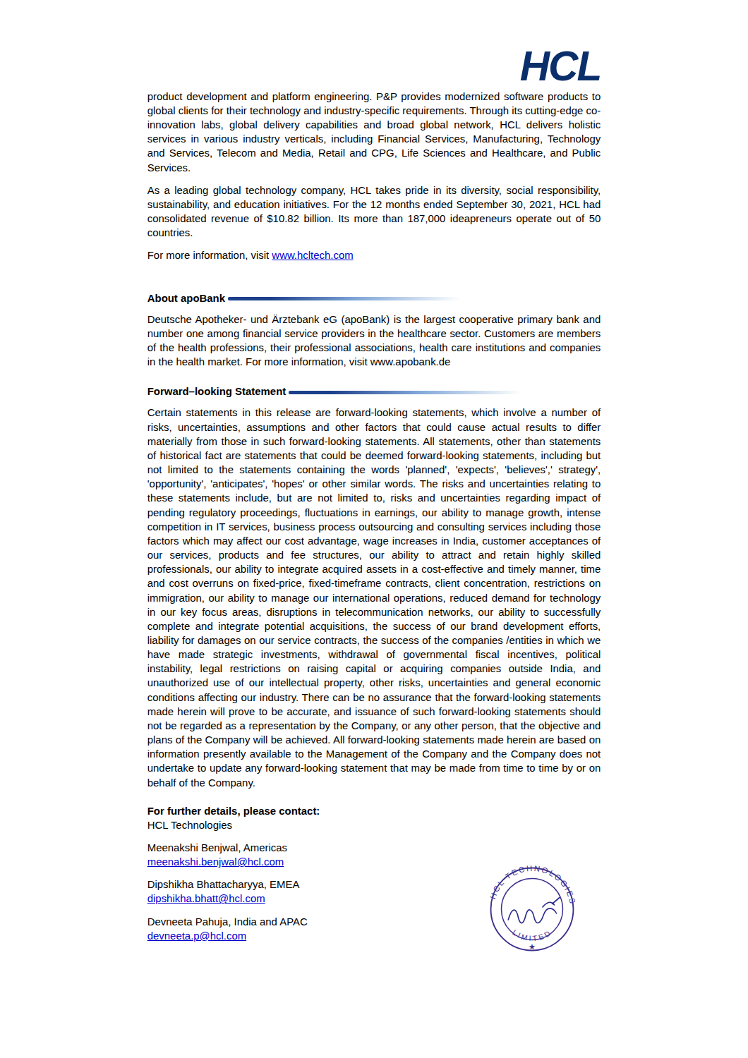HCL
product development and platform engineering. P&P provides modernized software products to global clients for their technology and industry-specific requirements. Through its cutting-edge co-innovation labs, global delivery capabilities and broad global network, HCL delivers holistic services in various industry verticals, including Financial Services, Manufacturing, Technology and Services, Telecom and Media, Retail and CPG, Life Sciences and Healthcare, and Public Services.
As a leading global technology company, HCL takes pride in its diversity, social responsibility, sustainability, and education initiatives. For the 12 months ended September 30, 2021, HCL had consolidated revenue of $10.82 billion. Its more than 187,000 ideapreneurs operate out of 50 countries.
For more information, visit www.hcltech.com
About apoBank
Deutsche Apotheker- und Ärztebank eG (apoBank) is the largest cooperative primary bank and number one among financial service providers in the healthcare sector. Customers are members of the health professions, their professional associations, health care institutions and companies in the health market. For more information, visit www.apobank.de
Forward–looking Statement
Certain statements in this release are forward-looking statements, which involve a number of risks, uncertainties, assumptions and other factors that could cause actual results to differ materially from those in such forward-looking statements. All statements, other than statements of historical fact are statements that could be deemed forward-looking statements, including but not limited to the statements containing the words 'planned', 'expects', 'believes',' strategy', 'opportunity', 'anticipates', 'hopes' or other similar words. The risks and uncertainties relating to these statements include, but are not limited to, risks and uncertainties regarding impact of pending regulatory proceedings, fluctuations in earnings, our ability to manage growth, intense competition in IT services, business process outsourcing and consulting services including those factors which may affect our cost advantage, wage increases in India, customer acceptances of our services, products and fee structures, our ability to attract and retain highly skilled professionals, our ability to integrate acquired assets in a cost-effective and timely manner, time and cost overruns on fixed-price, fixed-timeframe contracts, client concentration, restrictions on immigration, our ability to manage our international operations, reduced demand for technology in our key focus areas, disruptions in telecommunication networks, our ability to successfully complete and integrate potential acquisitions, the success of our brand development efforts, liability for damages on our service contracts, the success of the companies /entities in which we have made strategic investments, withdrawal of governmental fiscal incentives, political instability, legal restrictions on raising capital or acquiring companies outside India, and unauthorized use of our intellectual property, other risks, uncertainties and general economic conditions affecting our industry. There can be no assurance that the forward-looking statements made herein will prove to be accurate, and issuance of such forward-looking statements should not be regarded as a representation by the Company, or any other person, that the objective and plans of the Company will be achieved. All forward-looking statements made herein are based on information presently available to the Management of the Company and the Company does not undertake to update any forward-looking statement that may be made from time to time by or on behalf of the Company.
For further details, please contact:
HCL Technologies
Meenakshi Benjwal, Americas
meenakshi.benjwal@hcl.com
Dipshikha Bhattacharyya, EMEA
dipshikha.bhatt@hcl.com
Devneeta Pahuja, India and APAC
devneeta.p@hcl.com
HCL TECHNOLOGIES LIMITED ★